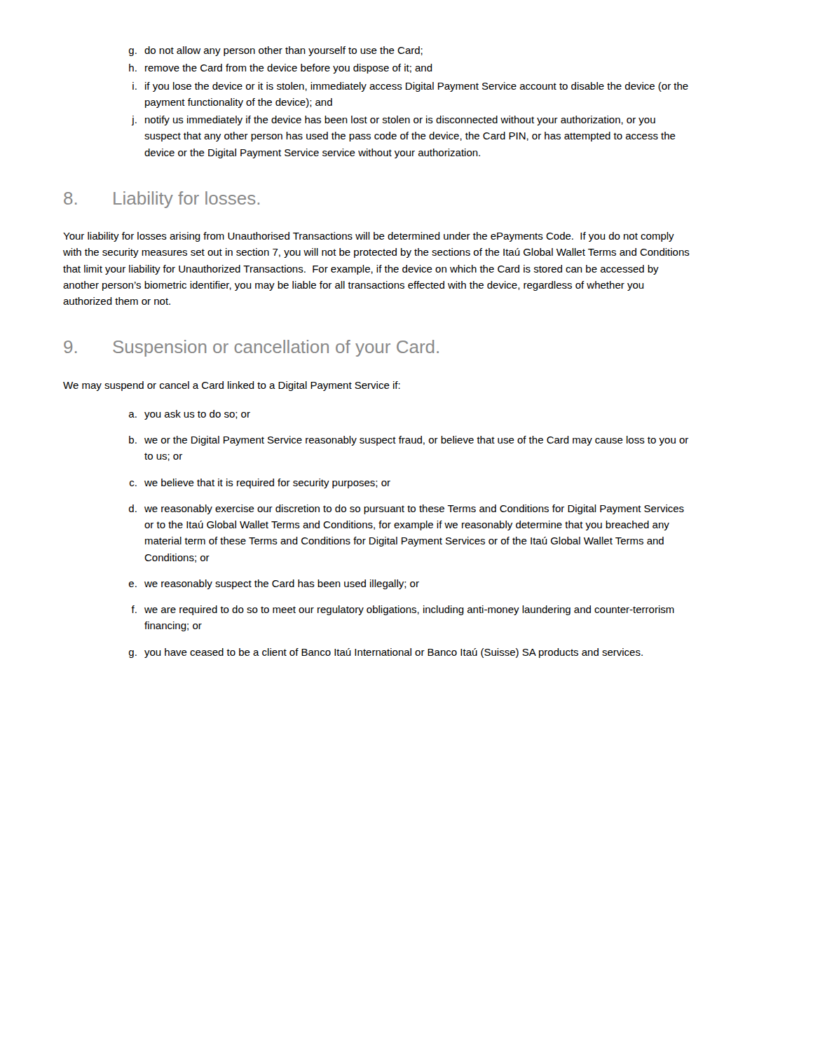do not allow any person other than yourself to use the Card;
remove the Card from the device before you dispose of it; and
if you lose the device or it is stolen, immediately access Digital Payment Service account to disable the device (or the payment functionality of the device); and
notify us immediately if the device has been lost or stolen or is disconnected without your authorization, or you suspect that any other person has used the pass code of the device, the Card PIN, or has attempted to access the device or the Digital Payment Service service without your authorization.
8. Liability for losses.
Your liability for losses arising from Unauthorised Transactions will be determined under the ePayments Code. If you do not comply with the security measures set out in section 7, you will not be protected by the sections of the Itaú Global Wallet Terms and Conditions that limit your liability for Unauthorized Transactions. For example, if the device on which the Card is stored can be accessed by another person’s biometric identifier, you may be liable for all transactions effected with the device, regardless of whether you authorized them or not.
9. Suspension or cancellation of your Card.
We may suspend or cancel a Card linked to a Digital Payment Service if:
you ask us to do so; or
we or the Digital Payment Service reasonably suspect fraud, or believe that use of the Card may cause loss to you or to us; or
we believe that it is required for security purposes; or
we reasonably exercise our discretion to do so pursuant to these Terms and Conditions for Digital Payment Services or to the Itaú Global Wallet Terms and Conditions, for example if we reasonably determine that you breached any material term of these Terms and Conditions for Digital Payment Services or of the Itaú Global Wallet Terms and Conditions; or
we reasonably suspect the Card has been used illegally; or
we are required to do so to meet our regulatory obligations, including anti-money laundering and counter-terrorism financing; or
you have ceased to be a client of Banco Itaú International or Banco Itaú (Suisse) SA products and services.